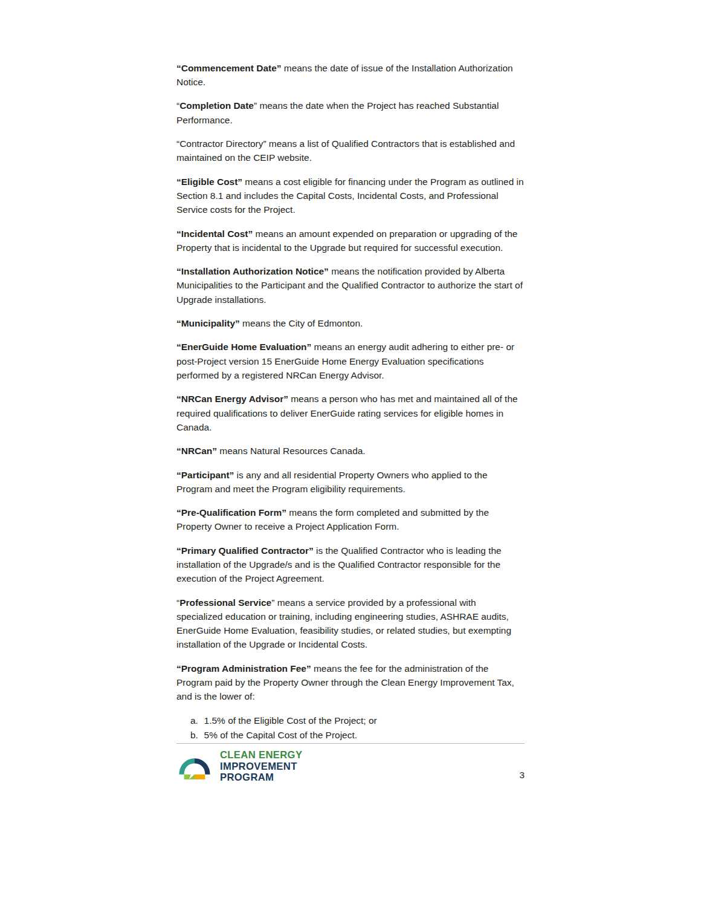“Commencement Date” means the date of issue of the Installation Authorization Notice.
“Completion Date” means the date when the Project has reached Substantial Performance.
“Contractor Directory” means a list of Qualified Contractors that is established and maintained on the CEIP website.
“Eligible Cost” means a cost eligible for financing under the Program as outlined in Section 8.1 and includes the Capital Costs, Incidental Costs, and Professional Service costs for the Project.
“Incidental Cost” means an amount expended on preparation or upgrading of the Property that is incidental to the Upgrade but required for successful execution.
“Installation Authorization Notice” means the notification provided by Alberta Municipalities to the Participant and the Qualified Contractor to authorize the start of Upgrade installations.
“Municipality” means the City of Edmonton.
“EnerGuide Home Evaluation” means an energy audit adhering to either pre- or post-Project version 15 EnerGuide Home Energy Evaluation specifications performed by a registered NRCan Energy Advisor.
“NRCan Energy Advisor” means a person who has met and maintained all of the required qualifications to deliver EnerGuide rating services for eligible homes in Canada.
“NRCan” means Natural Resources Canada.
“Participant” is any and all residential Property Owners who applied to the Program and meet the Program eligibility requirements.
“Pre-Qualification Form” means the form completed and submitted by the Property Owner to receive a Project Application Form.
“Primary Qualified Contractor” is the Qualified Contractor who is leading the installation of the Upgrade/s and is the Qualified Contractor responsible for the execution of the Project Agreement.
“Professional Service” means a service provided by a professional with specialized education or training, including engineering studies, ASHRAE audits, EnerGuide Home Evaluation, feasibility studies, or related studies, but exempting installation of the Upgrade or Incidental Costs.
“Program Administration Fee” means the fee for the administration of the Program paid by the Property Owner through the Clean Energy Improvement Tax, and is the lower of:
1.5% of the Eligible Cost of the Project; or
5% of the Capital Cost of the Project.
Clean Energy
Improvement
Program
3